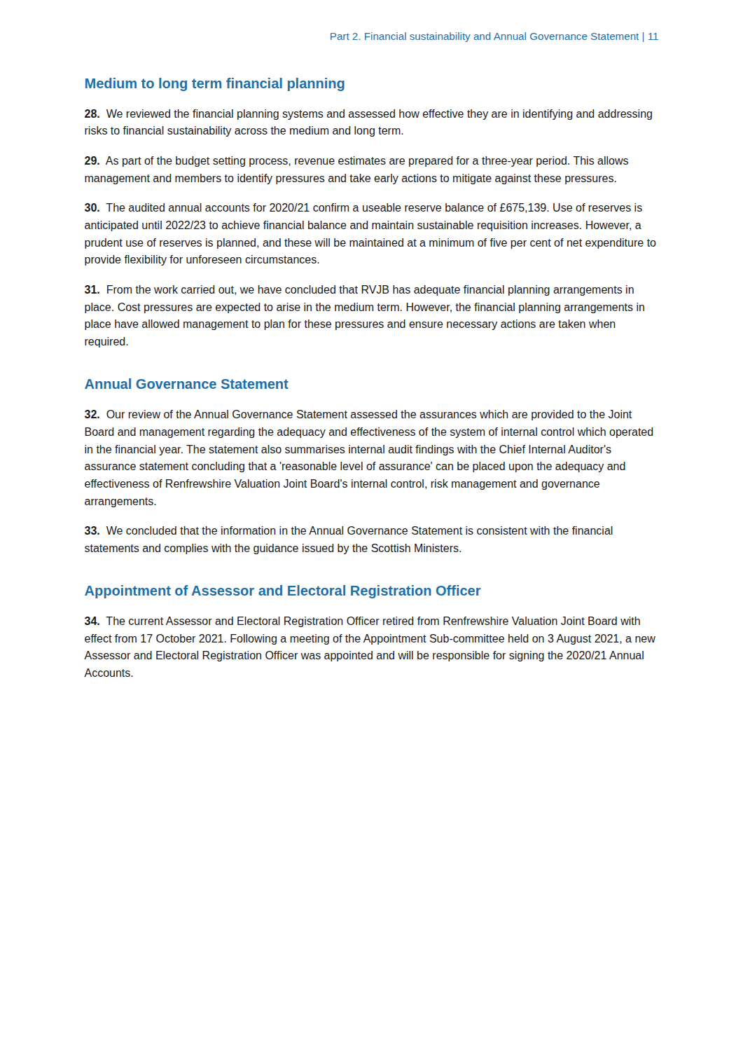Part 2. Financial sustainability and Annual Governance Statement | 11
Medium to long term financial planning
28. We reviewed the financial planning systems and assessed how effective they are in identifying and addressing risks to financial sustainability across the medium and long term.
29. As part of the budget setting process, revenue estimates are prepared for a three-year period. This allows management and members to identify pressures and take early actions to mitigate against these pressures.
30. The audited annual accounts for 2020/21 confirm a useable reserve balance of £675,139. Use of reserves is anticipated until 2022/23 to achieve financial balance and maintain sustainable requisition increases. However, a prudent use of reserves is planned, and these will be maintained at a minimum of five per cent of net expenditure to provide flexibility for unforeseen circumstances.
31. From the work carried out, we have concluded that RVJB has adequate financial planning arrangements in place. Cost pressures are expected to arise in the medium term. However, the financial planning arrangements in place have allowed management to plan for these pressures and ensure necessary actions are taken when required.
Annual Governance Statement
32. Our review of the Annual Governance Statement assessed the assurances which are provided to the Joint Board and management regarding the adequacy and effectiveness of the system of internal control which operated in the financial year. The statement also summarises internal audit findings with the Chief Internal Auditor's assurance statement concluding that a 'reasonable level of assurance' can be placed upon the adequacy and effectiveness of Renfrewshire Valuation Joint Board's internal control, risk management and governance arrangements.
33. We concluded that the information in the Annual Governance Statement is consistent with the financial statements and complies with the guidance issued by the Scottish Ministers.
Appointment of Assessor and Electoral Registration Officer
34. The current Assessor and Electoral Registration Officer retired from Renfrewshire Valuation Joint Board with effect from 17 October 2021. Following a meeting of the Appointment Sub-committee held on 3 August 2021, a new Assessor and Electoral Registration Officer was appointed and will be responsible for signing the 2020/21 Annual Accounts.